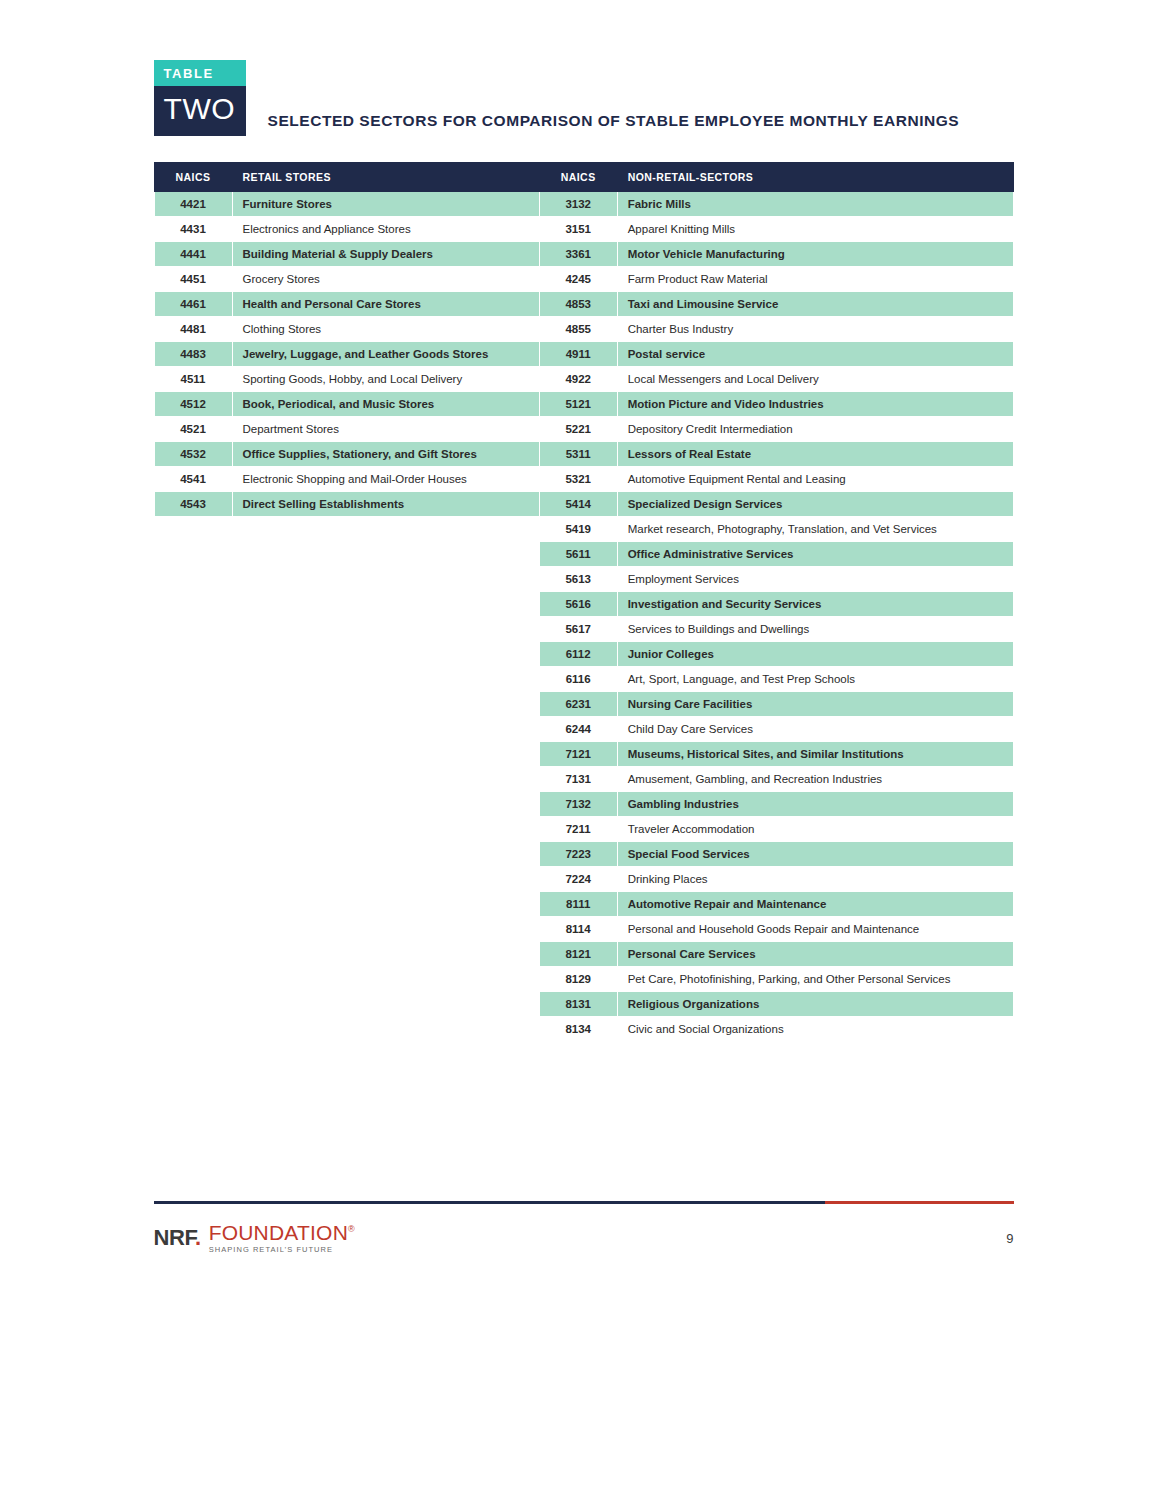TABLE
TWO
Selected Sectors for Comparison of Stable Employee Monthly Earnings
| NAICS | Retail Stores | NAICS | Non-Retail-Sectors |
| --- | --- | --- | --- |
| 4421 | Furniture Stores | 3132 | Fabric Mills |
| 4431 | Electronics and Appliance Stores | 3151 | Apparel Knitting Mills |
| 4441 | Building Material & Supply Dealers | 3361 | Motor Vehicle Manufacturing |
| 4451 | Grocery Stores | 4245 | Farm Product Raw Material |
| 4461 | Health and Personal Care Stores | 4853 | Taxi and Limousine Service |
| 4481 | Clothing Stores | 4855 | Charter Bus Industry |
| 4483 | Jewelry, Luggage, and Leather Goods Stores | 4911 | Postal service |
| 4511 | Sporting Goods, Hobby, and Local Delivery | 4922 | Local Messengers and Local Delivery |
| 4512 | Book, Periodical, and Music Stores | 5121 | Motion Picture and Video Industries |
| 4521 | Department Stores | 5221 | Depository Credit Intermediation |
| 4532 | Office Supplies, Stationery, and Gift Stores | 5311 | Lessors of Real Estate |
| 4541 | Electronic Shopping and Mail-Order Houses | 5321 | Automotive Equipment Rental and Leasing |
| 4543 | Direct Selling Establishments | 5414 | Specialized Design Services |
| | | 5419 | Market research, Photography, Translation, and Vet Services |
| | | 5611 | Office Administrative Services |
| | | 5613 | Employment Services |
| | | 5616 | Investigation and Security Services |
| | | 5617 | Services to Buildings and Dwellings |
| | | 6112 | Junior Colleges |
| | | 6116 | Art, Sport, Language, and Test Prep Schools |
| | | 6231 | Nursing Care Facilities |
| | | 6244 | Child Day Care Services |
| | | 7121 | Museums, Historical Sites, and Similar Institutions |
| | | 7131 | Amusement, Gambling, and Recreation Industries |
| | | 7132 | Gambling Industries |
| | | 7211 | Traveler Accommodation |
| | | 7223 | Special Food Services |
| | | 7224 | Drinking Places |
| | | 8111 | Automotive Repair and Maintenance |
| | | 8114 | Personal and Household Goods Repair and Maintenance |
| | | 8121 | Personal Care Services |
| | | 8129 | Pet Care, Photofinishing, Parking, and Other Personal Services |
| | | 8131 | Religious Organizations |
| | | 8134 | Civic and Social Organizations |
NRF.
FOUNDATION®
Shaping Retail’s Future
9